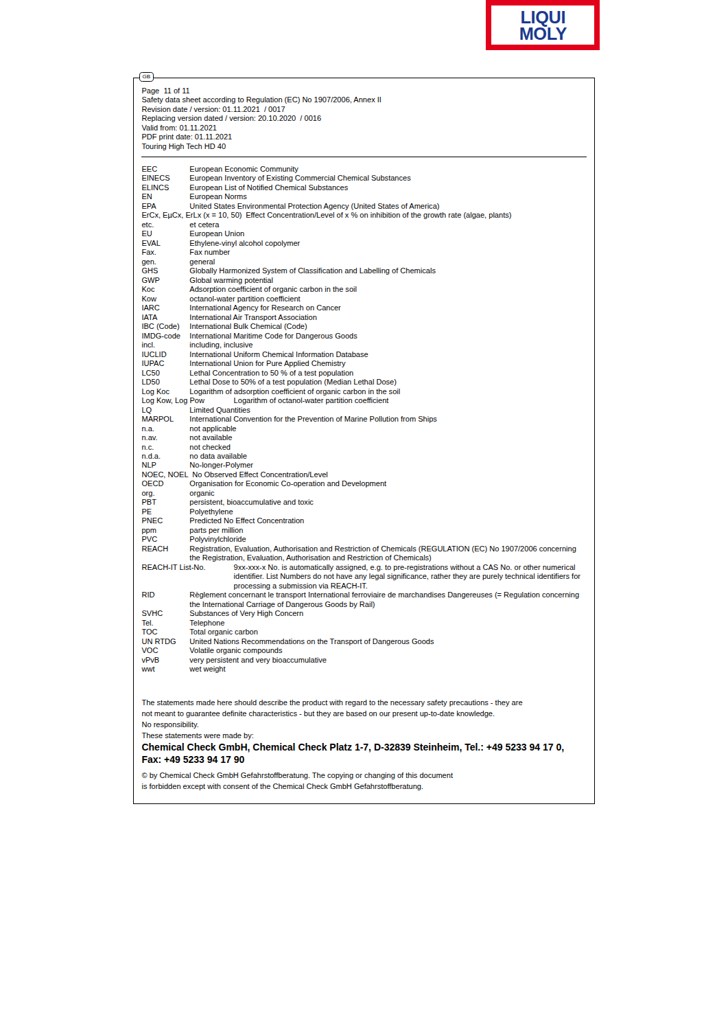LIQUI MOLY
GB
Page 11 of 11
Safety data sheet according to Regulation (EC) No 1907/2006, Annex II
Revision date / version: 01.11.2021 / 0017
Replacing version dated / version: 20.10.2020 / 0016
Valid from: 01.11.2021
PDF print date: 01.11.2021
Touring High Tech HD 40
EEC European Economic Community
EINECS European Inventory of Existing Commercial Chemical Substances
ELINCS European List of Notified Chemical Substances
EN European Norms
EPA United States Environmental Protection Agency (United States of America)
ErCx, EµCx, ErLx (x = 10, 50) Effect Concentration/Level of x % on inhibition of the growth rate (algae, plants)
etc. et cetera
EU European Union
EVAL Ethylene-vinyl alcohol copolymer
Fax. Fax number
gen. general
GHS Globally Harmonized System of Classification and Labelling of Chemicals
GWP Global warming potential
Koc Adsorption coefficient of organic carbon in the soil
Kow octanol-water partition coefficient
IARC International Agency for Research on Cancer
IATA International Air Transport Association
IBC (Code) International Bulk Chemical (Code)
IMDG-code International Maritime Code for Dangerous Goods
incl. including, inclusive
IUCLID International Uniform Chemical Information Database
IUPAC International Union for Pure Applied Chemistry
LC50 Lethal Concentration to 50 % of a test population
LD50 Lethal Dose to 50% of a test population (Median Lethal Dose)
Log Koc Logarithm of adsorption coefficient of organic carbon in the soil
Log Kow, Log Pow Logarithm of octanol-water partition coefficient
LQ Limited Quantities
MARPOL International Convention for the Prevention of Marine Pollution from Ships
n.a. not applicable
n.av. not available
n.c. not checked
n.d.a. no data available
NLP No-longer-Polymer
NOEC, NOEL No Observed Effect Concentration/Level
OECD Organisation for Economic Co-operation and Development
org. organic
PBT persistent, bioaccumulative and toxic
PE Polyethylene
PNEC Predicted No Effect Concentration
ppm parts per million
PVC Polyvinylchloride
REACH Registration, Evaluation, Authorisation and Restriction of Chemicals (REGULATION (EC) No 1907/2006 concerning the Registration, Evaluation, Authorisation and Restriction of Chemicals)
REACH-IT List-No. 9xx-xxx-x No. is automatically assigned, e.g. to pre-registrations without a CAS No. or other numerical identifier. List Numbers do not have any legal significance, rather they are purely technical identifiers for processing a submission via REACH-IT.
RID Règlement concernant le transport International ferroviaire de marchandises Dangereuses (= Regulation concerning the International Carriage of Dangerous Goods by Rail)
SVHC Substances of Very High Concern
Tel. Telephone
TOC Total organic carbon
UN RTDG United Nations Recommendations on the Transport of Dangerous Goods
VOC Volatile organic compounds
vPvB very persistent and very bioaccumulative
wwt wet weight
The statements made here should describe the product with regard to the necessary safety precautions - they are
not meant to guarantee definite characteristics - but they are based on our present up-to-date knowledge.
No responsibility.
These statements were made by:
Chemical Check GmbH, Chemical Check Platz 1-7, D-32839 Steinheim, Tel.: +49 5233 94 17 0, Fax: +49 5233 94 17 90
© by Chemical Check GmbH Gefahrstoffberatung. The copying or changing of this document
is forbidden except with consent of the Chemical Check GmbH Gefahrstoffberatung.